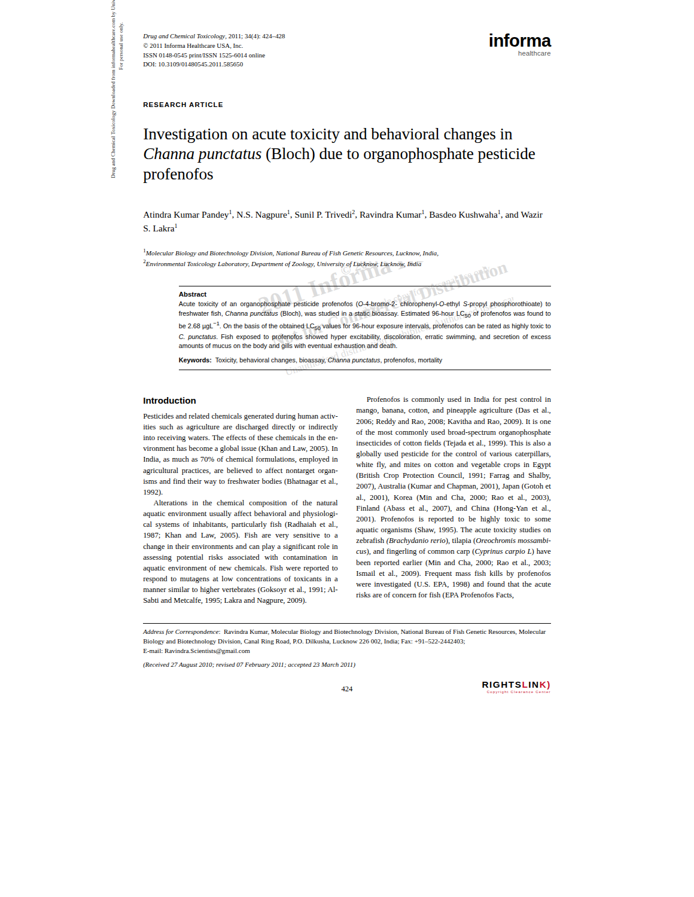Drug and Chemical Toxicology Downloaded from informahealthcare.com by Universitat Jaume on 09/18/11 For personal use only.
Drug and Chemical Toxicology, 2011; 34(4): 424–428
© 2011 Informa Healthcare USA, Inc.
ISSN 0148-0545 print/ISSN 1525-6014 online
DOI: 10.3109/01480545.2011.585650
informa
healthcare
RESEARCH ARTICLE
Investigation on acute toxicity and behavioral changes in Channa punctatus (Bloch) due to organophosphate pesticide profenofos
Atindra Kumar Pandey1, N.S. Nagpure1, Sunil P. Trivedi2, Ravindra Kumar1, Basdeo Kushwaha1, and Wazir S. Lakra1
1Molecular Biology and Biotechnology Division, National Bureau of Fish Genetic Resources, Lucknow, India,
2Environmental Toxicology Laboratory, Department of Zoology, University of Lucknow, Lucknow, India
Abstract
Acute toxicity of an organophosphate pesticide profenofos (O-4-bromo-2- chlorophenyl-O-ethyl S-propyl phosphorothioate) to freshwater fish, Channa punctatus (Bloch), was studied in a static bioassay. Estimated 96-hour LC50 of profenofos was found to be 2.68 µgL−1. On the basis of the obtained LC50 values for 96-hour exposure intervals, profenofos can be rated as highly toxic to C. punctatus. Fish exposed to profenofos showed hyper excitability, discoloration, erratic swimming, and secretion of excess amounts of mucus on the body and gills with eventual exhaustion and death.
Keywords: Toxicity, behavioral changes, bioassay, Channa punctatus, profenofos, mortality
2011 Informa Healthcare Limited
Not for Commercial Distribution
Unauthorised distribution prohibited. Authorised users can download
© 2011 Informa Healthcare
a single copy for personal use only
Introduction
Pesticides and related chemicals generated during human activities such as agriculture are discharged directly or indirectly into receiving waters. The effects of these chemicals in the environment has become a global issue (Khan and Law, 2005). In India, as much as 70% of chemical formulations, employed in agricultural practices, are believed to affect nontarget organisms and find their way to freshwater bodies (Bhatnagar et al., 1992).
Alterations in the chemical composition of the natural aquatic environment usually affect behavioral and physiological systems of inhabitants, particularly fish (Radhaiah et al., 1987; Khan and Law, 2005). Fish are very sensitive to a change in their environments and can play a significant role in assessing potential risks associated with contamination in aquatic environment of new chemicals. Fish were reported to respond to mutagens at low concentrations of toxicants in a manner similar to higher vertebrates (Goksoyr et al., 1991; Al-Sabti and Metcalfe, 1995; Lakra and Nagpure, 2009).
Profenofos is commonly used in India for pest control in mango, banana, cotton, and pineapple agriculture (Das et al., 2006; Reddy and Rao, 2008; Kavitha and Rao, 2009). It is one of the most commonly used broad-spectrum organophosphate insecticides of cotton fields (Tejada et al., 1999). This is also a globally used pesticide for the control of various caterpillars, white fly, and mites on cotton and vegetable crops in Egypt (British Crop Protection Council, 1991; Farrag and Shalby, 2007), Australia (Kumar and Chapman, 2001), Japan (Gotoh et al., 2001), Korea (Min and Cha, 2000; Rao et al., 2003), Finland (Abass et al., 2007), and China (Hong-Yan et al., 2001). Profenofos is reported to be highly toxic to some aquatic organisms (Shaw, 1995). The acute toxicity studies on zebrafish (Brachydanio rerio), tilapia (Oreochromis mossambicus), and fingerling of common carp (Cyprinus carpio L) have been reported earlier (Min and Cha, 2000; Rao et al., 2003; Ismail et al., 2009). Frequent mass fish kills by profenofos were investigated (U.S. EPA, 1998) and found that the acute risks are of concern for fish (EPA Profenofos Facts,
Address for Correspondence: Ravindra Kumar, Molecular Biology and Biotechnology Division, National Bureau of Fish Genetic Resources, Molecular Biology and Biotechnology Division, Canal Ring Road, P.O. Dilkusha, Lucknow 226 002, India; Fax: +91–522-2442403;
E-mail: Ravindra.Scientists@gmail.com
(Received 27 August 2010; revised 07 February 2011; accepted 23 March 2011)
424
RIGHTSLINK)
Copyright Clearance Center